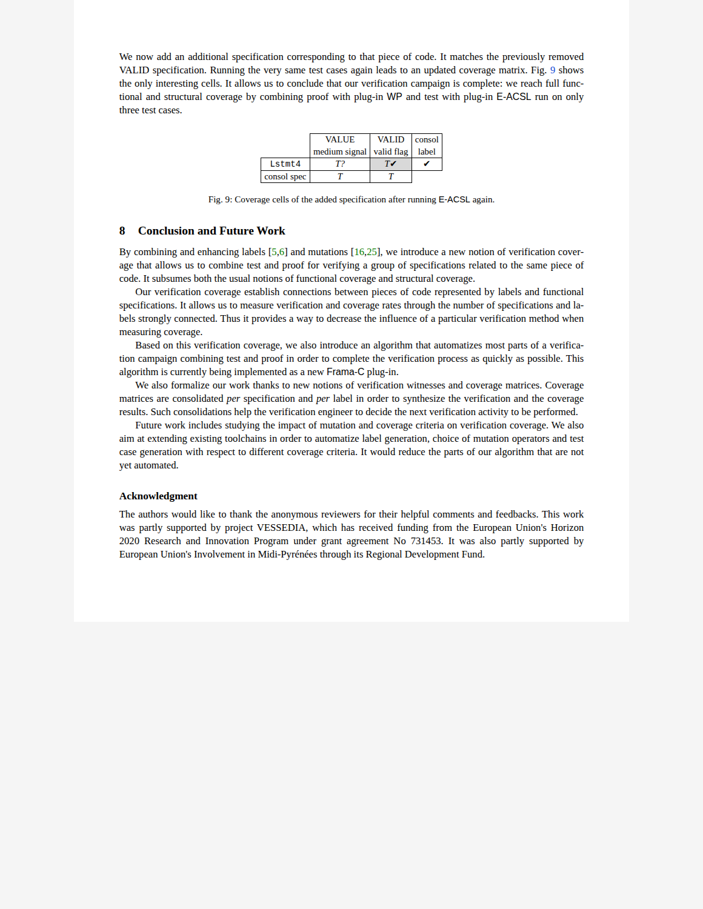We now add an additional specification corresponding to that piece of code. It matches the previously removed VALID specification. Running the very same test cases again leads to an updated coverage matrix. Fig. 9 shows the only interesting cells. It allows us to conclude that our verification campaign is complete: we reach full functional and structural coverage by combining proof with plug-in WP and test with plug-in E-ACSL run on only three test cases.
| | VALUE | VALID | consol |
| | medium signal | valid flag | label |
| Lstmt4 | T? | T ✔ | ✔ |
| consol spec | T | T | |
Fig. 9: Coverage cells of the added specification after running E-ACSL again.
8 Conclusion and Future Work
By combining and enhancing labels [5,6] and mutations [16,25], we introduce a new notion of verification coverage that allows us to combine test and proof for verifying a group of specifications related to the same piece of code. It subsumes both the usual notions of functional coverage and structural coverage.
Our verification coverage establish connections between pieces of code represented by labels and functional specifications. It allows us to measure verification and coverage rates through the number of specifications and labels strongly connected. Thus it provides a way to decrease the influence of a particular verification method when measuring coverage.
Based on this verification coverage, we also introduce an algorithm that automatizes most parts of a verification campaign combining test and proof in order to complete the verification process as quickly as possible. This algorithm is currently being implemented as a new Frama-C plug-in.
We also formalize our work thanks to new notions of verification witnesses and coverage matrices. Coverage matrices are consolidated per specification and per label in order to synthesize the verification and the coverage results. Such consolidations help the verification engineer to decide the next verification activity to be performed.
Future work includes studying the impact of mutation and coverage criteria on verification coverage. We also aim at extending existing toolchains in order to automatize label generation, choice of mutation operators and test case generation with respect to different coverage criteria. It would reduce the parts of our algorithm that are not yet automated.
Acknowledgment
The authors would like to thank the anonymous reviewers for their helpful comments and feedbacks. This work was partly supported by project VESSEDIA, which has received funding from the European Union's Horizon 2020 Research and Innovation Program under grant agreement No 731453. It was also partly supported by European Union's Involvement in Midi-Pyrénées through its Regional Development Fund.